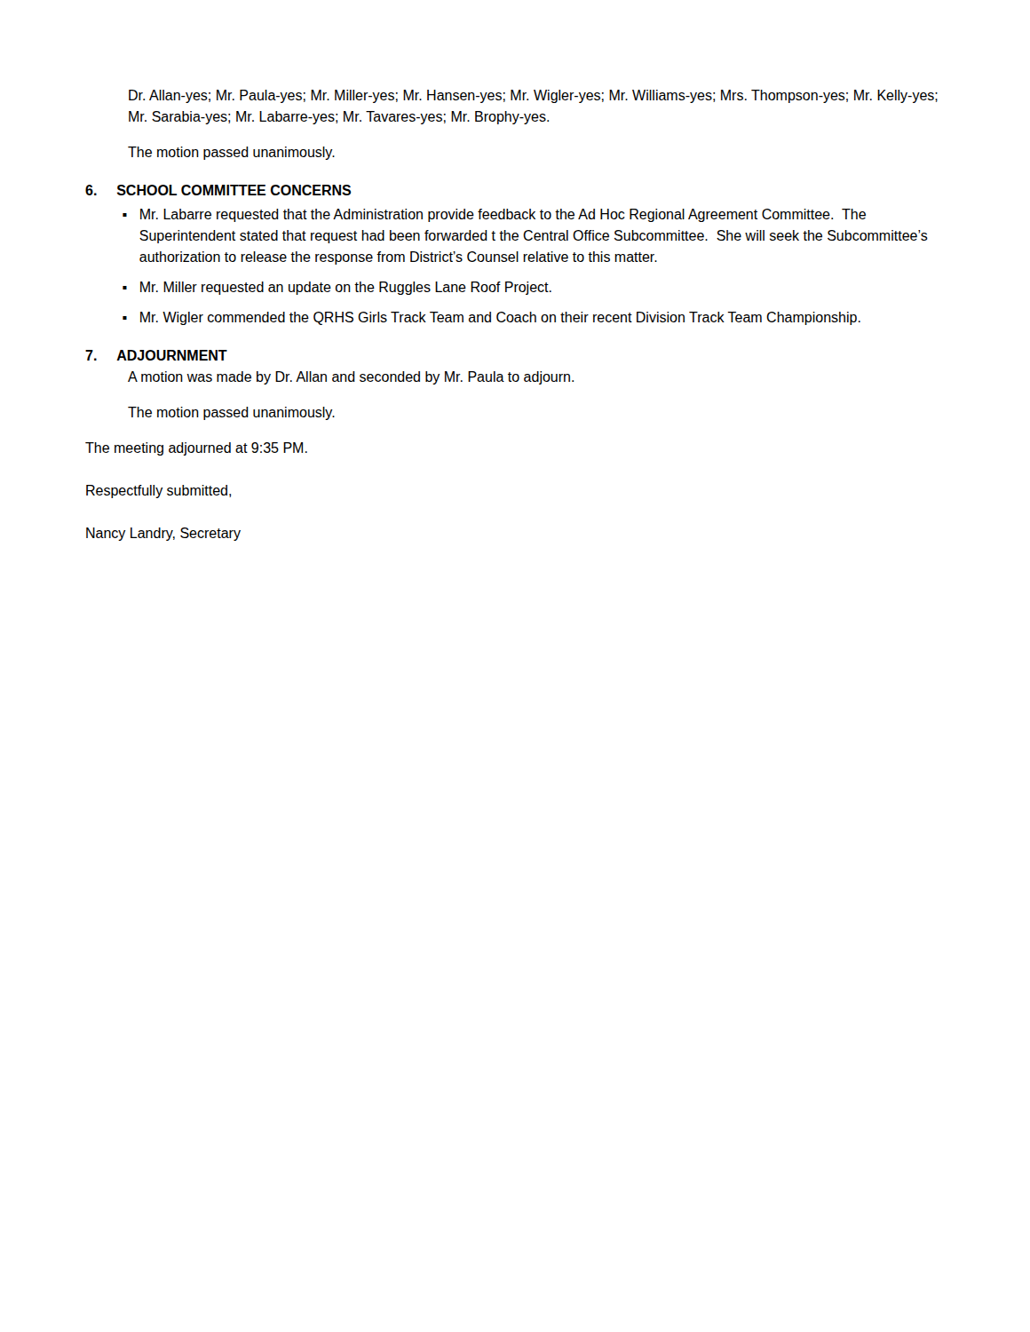Dr. Allan-yes; Mr. Paula-yes; Mr. Miller-yes; Mr. Hansen-yes; Mr. Wigler-yes; Mr. Williams-yes; Mrs. Thompson-yes; Mr. Kelly-yes; Mr. Sarabia-yes; Mr. Labarre-yes; Mr. Tavares-yes; Mr. Brophy-yes.
The motion passed unanimously.
6.
SCHOOL COMMITTEE CONCERNS
Mr. Labarre requested that the Administration provide feedback to the Ad Hoc Regional Agreement Committee. The Superintendent stated that request had been forwarded t the Central Office Subcommittee. She will seek the Subcommittee’s authorization to release the response from District’s Counsel relative to this matter.
Mr. Miller requested an update on the Ruggles Lane Roof Project.
Mr. Wigler commended the QRHS Girls Track Team and Coach on their recent Division Track Team Championship.
7.
ADJOURNMENT
A motion was made by Dr. Allan and seconded by Mr. Paula to adjourn.
The motion passed unanimously.
The meeting adjourned at 9:35 PM.
Respectfully submitted,
Nancy Landry, Secretary